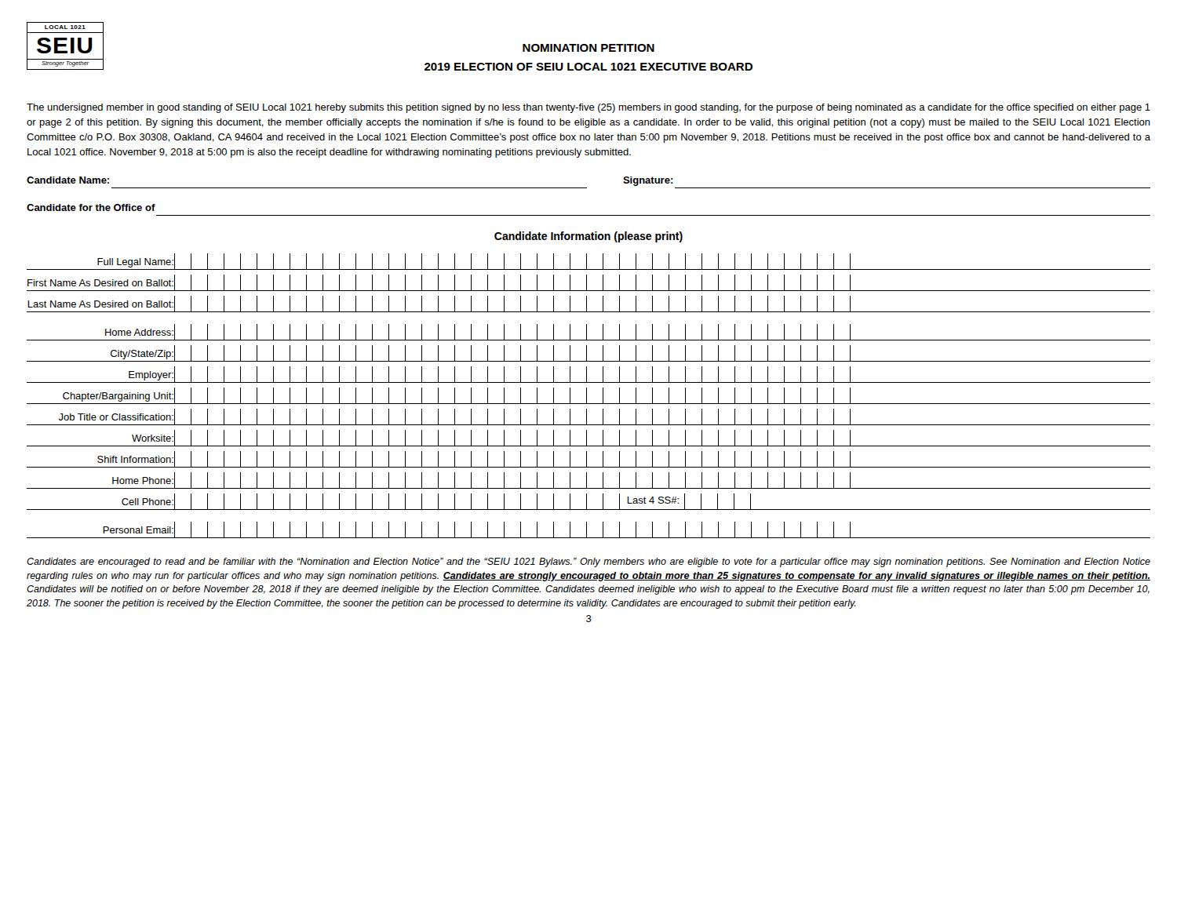LOCAL 1021
SEIU
Stronger Together
NOMINATION PETITION
2019 ELECTION OF SEIU LOCAL 1021 EXECUTIVE BOARD
The undersigned member in good standing of SEIU Local 1021 hereby submits this petition signed by no less than twenty-five (25) members in good standing, for the purpose of being nominated as a candidate for the office specified on either page 1 or page 2 of this petition. By signing this document, the member officially accepts the nomination if s/he is found to be eligible as a candidate. In order to be valid, this original petition (not a copy) must be mailed to the SEIU Local 1021 Election Committee c/o P.O. Box 30308, Oakland, CA 94604 and received in the Local 1021 Election Committee’s post office box no later than 5:00 pm November 9, 2018. Petitions must be received in the post office box and cannot be hand-delivered to a Local 1021 office. November 9, 2018 at 5:00 pm is also the receipt deadline for withdrawing nominating petitions previously submitted.
Candidate Name: Signature:
Candidate for the Office of
Candidate Information (please print)
| Full Legal Name: | |
| First Name As Desired on Ballot: | |
| Last Name As Desired on Ballot: | |
| Home Address: | |
| City/State/Zip: | |
| Employer: | |
| Chapter/Bargaining Unit: | |
| Job Title or Classification: | |
| Worksite: | |
| Shift Information: | |
| Home Phone: | |
| Cell Phone: | Last 4 SS#: |
| Personal Email: | |
Candidates are encouraged to read and be familiar with the “Nomination and Election Notice” and the “SEIU 1021 Bylaws.” Only members who are eligible to vote for a particular office may sign nomination petitions. See Nomination and Election Notice regarding rules on who may run for particular offices and who may sign nomination petitions. Candidates are strongly encouraged to obtain more than 25 signatures to compensate for any invalid signatures or illegible names on their petition. Candidates will be notified on or before November 28, 2018 if they are deemed ineligible by the Election Committee. Candidates deemed ineligible who wish to appeal to the Executive Board must file a written request no later than 5:00 pm December 10, 2018. The sooner the petition is received by the Election Committee, the sooner the petition can be processed to determine its validity. Candidates are encouraged to submit their petition early.
3